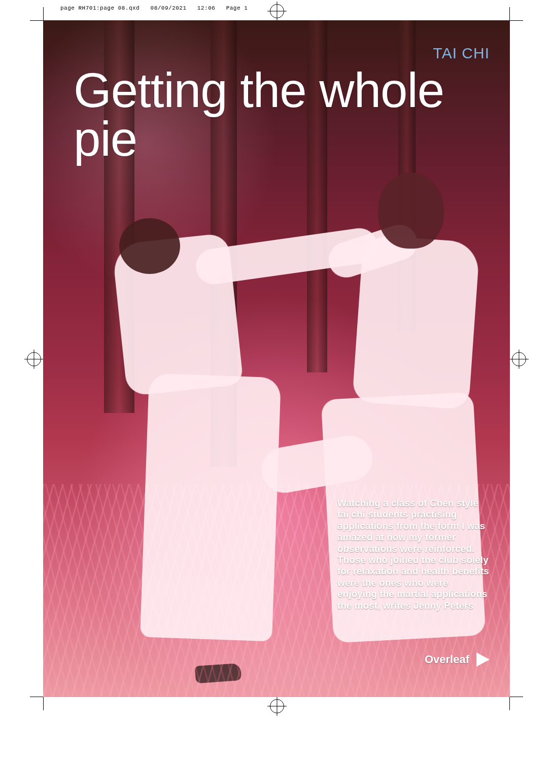page RH701:page 08.qxd 08/09/2021 12:06 Page 1
TAI CHI
Getting the whole pie
Watching a class of Chen style tai chi students practising applications from the form I was amazed at how my former observations were reinforced. Those who joined the club solely for relaxation and health benefits were the ones who were enjoying the martial applications the most, writes Jenny Peters
Overleaf